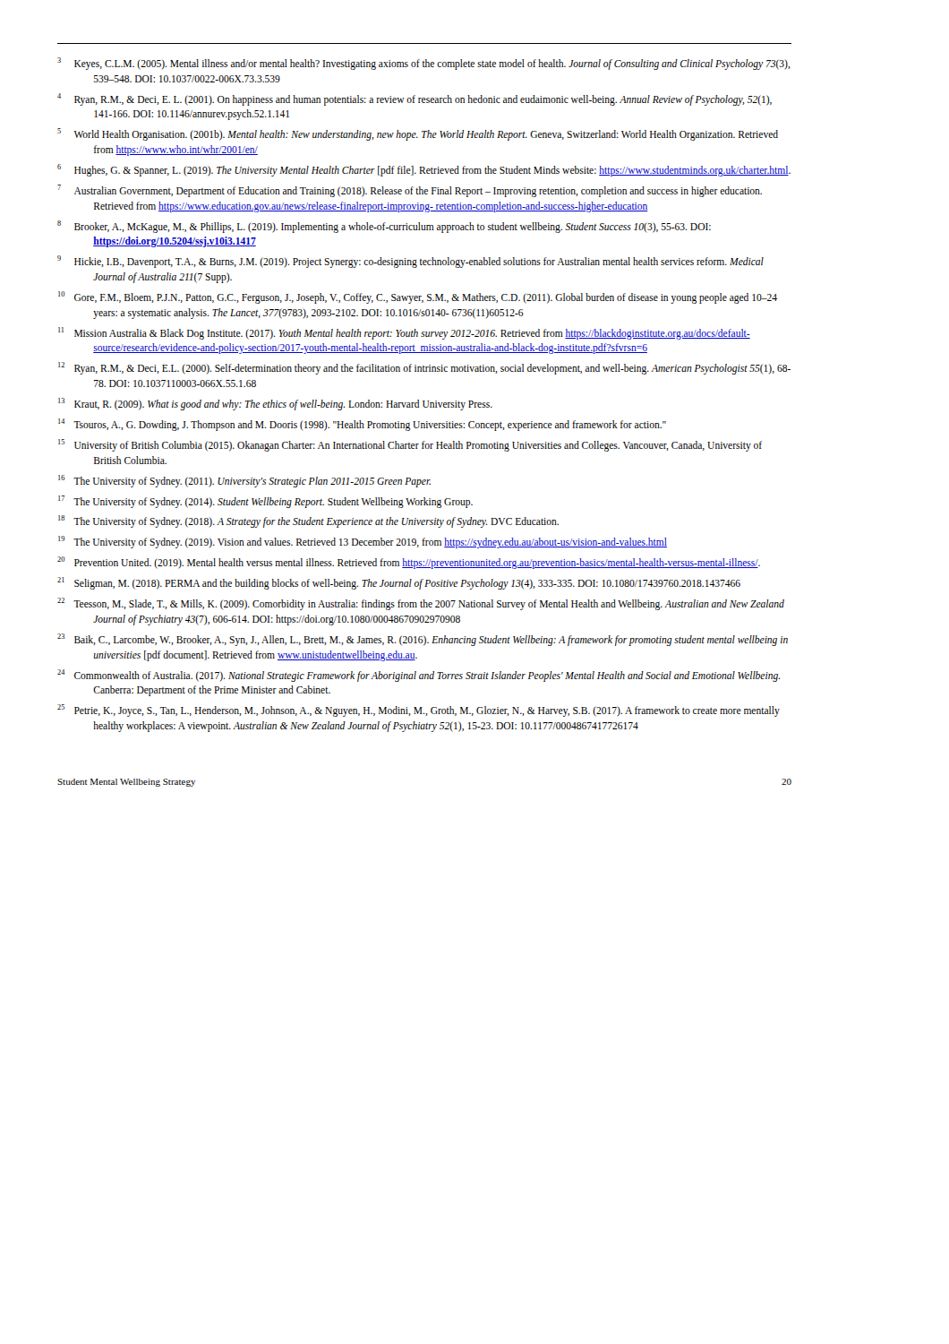3 Keyes, C.L.M. (2005). Mental illness and/or mental health? Investigating axioms of the complete state model of health. Journal of Consulting and Clinical Psychology 73(3), 539–548. DOI: 10.1037/0022-006X.73.3.539
4 Ryan, R.M., & Deci, E. L. (2001). On happiness and human potentials: a review of research on hedonic and eudaimonic well-being. Annual Review of Psychology, 52(1), 141-166. DOI: 10.1146/annurev.psych.52.1.141
5 World Health Organisation. (2001b). Mental health: New understanding, new hope. The World Health Report. Geneva, Switzerland: World Health Organization. Retrieved from https://www.who.int/whr/2001/en/
6 Hughes, G. & Spanner, L. (2019). The University Mental Health Charter [pdf file]. Retrieved from the Student Minds website: https://www.studentminds.org.uk/charter.html.
7 Australian Government, Department of Education and Training (2018). Release of the Final Report – Improving retention, completion and success in higher education. Retrieved from https://www.education.gov.au/news/release-finalreport-improving- retention-completion-and-success-higher-education
8 Brooker, A., McKague, M., & Phillips, L. (2019). Implementing a whole-of-curriculum approach to student wellbeing. Student Success 10(3), 55-63. DOI: https://doi.org/10.5204/ssj.v10i3.1417
9 Hickie, I.B., Davenport, T.A., & Burns, J.M. (2019). Project Synergy: co-designing technology-enabled solutions for Australian mental health services reform. Medical Journal of Australia 211(7 Supp).
10 Gore, F.M., Bloem, P.J.N., Patton, G.C., Ferguson, J., Joseph, V., Coffey, C., Sawyer, S.M., & Mathers, C.D. (2011). Global burden of disease in young people aged 10–24 years: a systematic analysis. The Lancet, 377(9783), 2093-2102. DOI: 10.1016/s0140- 6736(11)60512-6
11 Mission Australia & Black Dog Institute. (2017). Youth Mental health report: Youth survey 2012-2016. Retrieved from https://blackdoginstitute.org.au/docs/default-source/research/evidence-and-policy-section/2017-youth-mental-health-report_mission-australia-and-black-dog-institute.pdf?sfvrsn=6
12 Ryan, R.M., & Deci, E.L. (2000). Self-determination theory and the facilitation of intrinsic motivation, social development, and well-being. American Psychologist 55(1), 68-78. DOI: 10.1037110003-066X.55.1.68
13 Kraut, R. (2009). What is good and why: The ethics of well-being. London: Harvard University Press.
14 Tsouros, A., G. Dowding, J. Thompson and M. Dooris (1998). "Health Promoting Universities: Concept, experience and framework for action."
15 University of British Columbia (2015). Okanagan Charter: An International Charter for Health Promoting Universities and Colleges. Vancouver, Canada, University of British Columbia.
16 The University of Sydney. (2011). University's Strategic Plan 2011-2015 Green Paper.
17 The University of Sydney. (2014). Student Wellbeing Report. Student Wellbeing Working Group.
18 The University of Sydney. (2018). A Strategy for the Student Experience at the University of Sydney. DVC Education.
19 The University of Sydney. (2019). Vision and values. Retrieved 13 December 2019, from https://sydney.edu.au/about-us/vision-and-values.html
20 Prevention United. (2019). Mental health versus mental illness. Retrieved from https://preventionunited.org.au/prevention-basics/mental-health-versus-mental-illness/.
21 Seligman, M. (2018). PERMA and the building blocks of well-being. The Journal of Positive Psychology 13(4), 333-335. DOI: 10.1080/17439760.2018.1437466
22 Teesson, M., Slade, T., & Mills, K. (2009). Comorbidity in Australia: findings from the 2007 National Survey of Mental Health and Wellbeing. Australian and New Zealand Journal of Psychiatry 43(7), 606-614. DOI: https://doi.org/10.1080/00048670902970908
23 Baik, C., Larcombe, W., Brooker, A., Syn, J., Allen, L., Brett, M., & James, R. (2016). Enhancing Student Wellbeing: A framework for promoting student mental wellbeing in universities [pdf document]. Retrieved from www.unistudentwellbeing.edu.au.
24 Commonwealth of Australia. (2017). National Strategic Framework for Aboriginal and Torres Strait Islander Peoples' Mental Health and Social and Emotional Wellbeing. Canberra: Department of the Prime Minister and Cabinet.
25 Petrie, K., Joyce, S., Tan, L., Henderson, M., Johnson, A., & Nguyen, H., Modini, M., Groth, M., Glozier, N., & Harvey, S.B. (2017). A framework to create more mentally healthy workplaces: A viewpoint. Australian & New Zealand Journal of Psychiatry 52(1), 15-23. DOI: 10.1177/0004867417726174
Student Mental Wellbeing Strategy 20